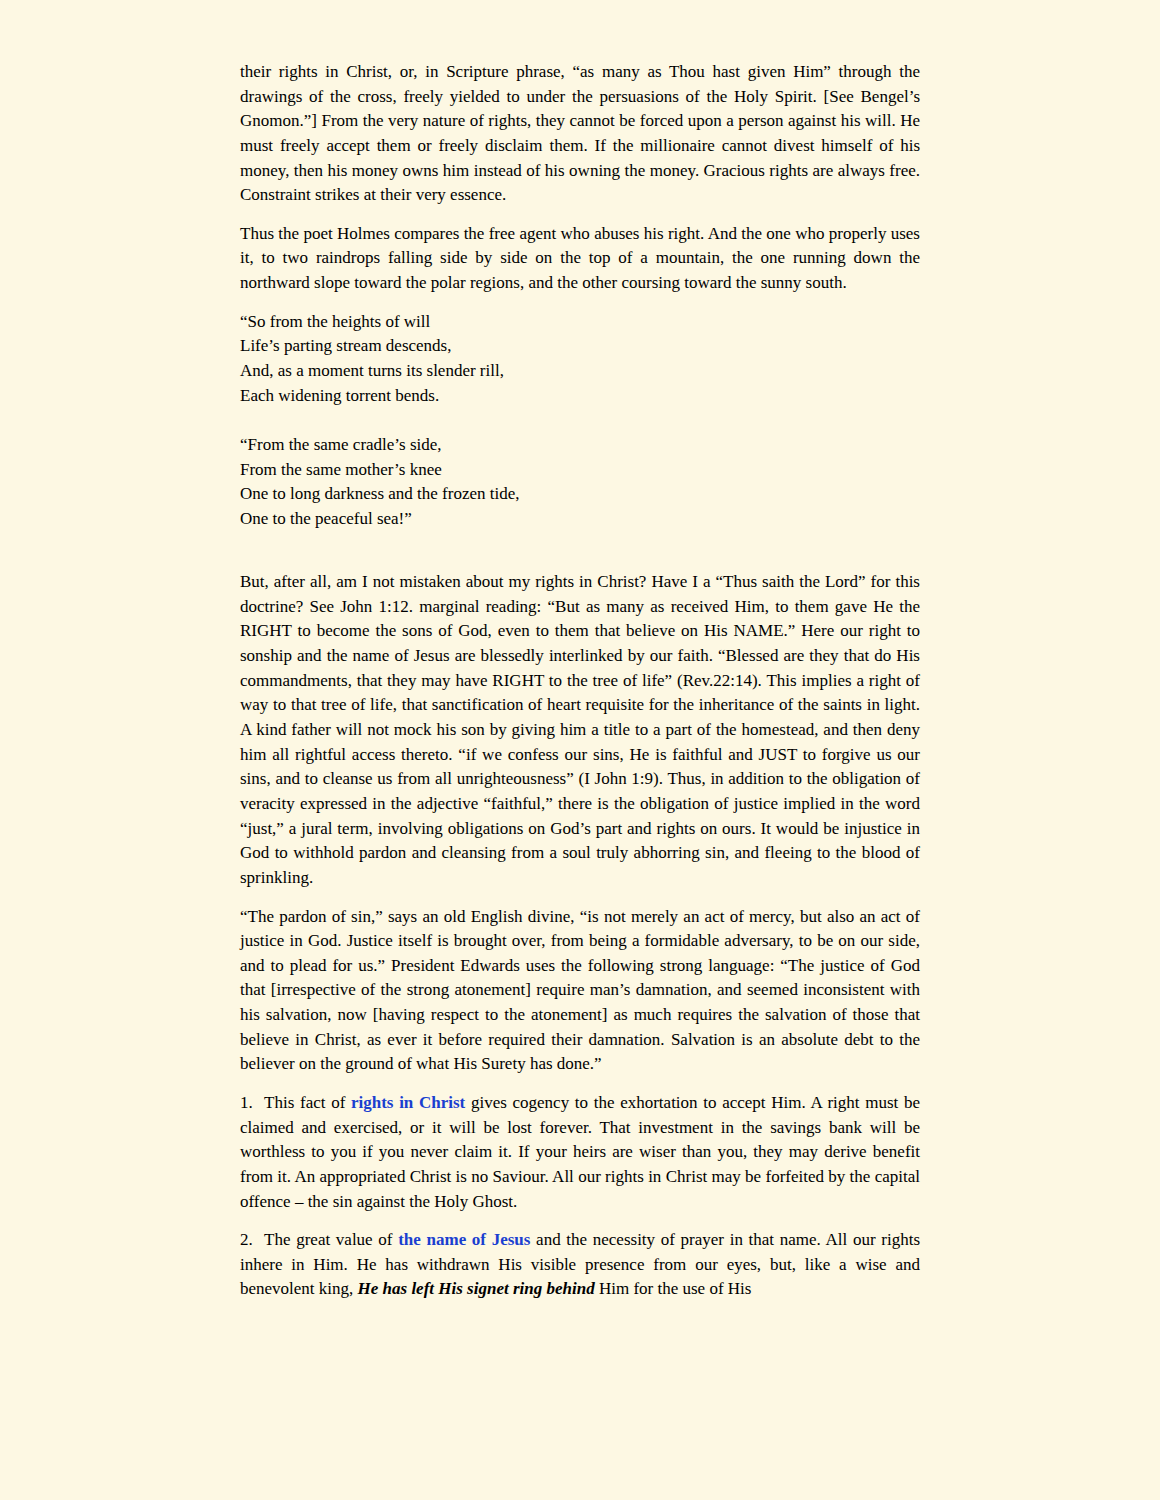their rights in Christ, or, in Scripture phrase, “as many as Thou hast given Him” through the drawings of the cross, freely yielded to under the persuasions of the Holy Spirit. [See Bengel’s Gnomon.”] From the very nature of rights, they cannot be forced upon a person against his will. He must freely accept them or freely disclaim them. If the millionaire cannot divest himself of his money, then his money owns him instead of his owning the money. Gracious rights are always free. Constraint strikes at their very essence.
Thus the poet Holmes compares the free agent who abuses his right. And the one who properly uses it, to two raindrops falling side by side on the top of a mountain, the one running down the northward slope toward the polar regions, and the other coursing toward the sunny south.
“So from the heights of will
Life’s parting stream descends,
And, as a moment turns its slender rill,
Each widening torrent bends.
“From the same cradle’s side,
From the same mother’s knee
One to long darkness and the frozen tide,
One to the peaceful sea!”
But, after all, am I not mistaken about my rights in Christ? Have I a “Thus saith the Lord” for this doctrine? See John 1:12. marginal reading: “But as many as received Him, to them gave He the RIGHT to become the sons of God, even to them that believe on His NAME.” Here our right to sonship and the name of Jesus are blessedly interlinked by our faith. “Blessed are they that do His commandments, that they may have RIGHT to the tree of life” (Rev.22:14). This implies a right of way to that tree of life, that sanctification of heart requisite for the inheritance of the saints in light. A kind father will not mock his son by giving him a title to a part of the homestead, and then deny him all rightful access thereto. “if we confess our sins, He is faithful and JUST to forgive us our sins, and to cleanse us from all unrighteousness” (I John 1:9). Thus, in addition to the obligation of veracity expressed in the adjective “faithful,” there is the obligation of justice implied in the word “just,” a jural term, involving obligations on God’s part and rights on ours. It would be injustice in God to withhold pardon and cleansing from a soul truly abhorring sin, and fleeing to the blood of sprinkling.
“The pardon of sin,” says an old English divine, “is not merely an act of mercy, but also an act of justice in God. Justice itself is brought over, from being a formidable adversary, to be on our side, and to plead for us.” President Edwards uses the following strong language: “The justice of God that [irrespective of the strong atonement] require man’s damnation, and seemed inconsistent with his salvation, now [having respect to the atonement] as much requires the salvation of those that believe in Christ, as ever it before required their damnation. Salvation is an absolute debt to the believer on the ground of what His Surety has done.”
1. This fact of rights in Christ gives cogency to the exhortation to accept Him. A right must be claimed and exercised, or it will be lost forever. That investment in the savings bank will be worthless to you if you never claim it. If your heirs are wiser than you, they may derive benefit from it. An appropriated Christ is no Saviour. All our rights in Christ may be forfeited by the capital offence – the sin against the Holy Ghost.
2. The great value of the name of Jesus and the necessity of prayer in that name. All our rights inhere in Him. He has withdrawn His visible presence from our eyes, but, like a wise and benevolent king, He has left His signet ring behind Him for the use of His